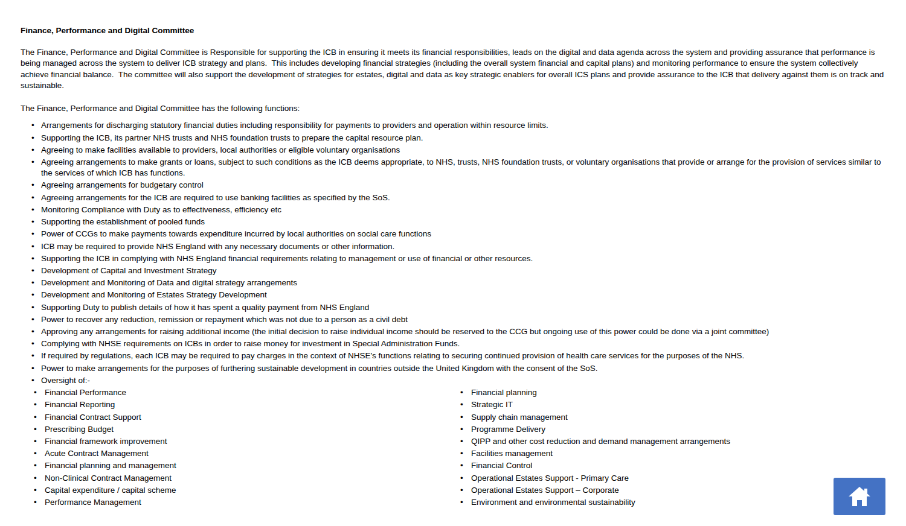Finance, Performance and Digital Committee
The Finance, Performance and Digital Committee is Responsible for supporting the ICB in ensuring it meets its financial responsibilities, leads on the digital and data agenda across the system and providing assurance that performance is being managed across the system to deliver ICB strategy and plans. This includes developing financial strategies (including the overall system financial and capital plans) and monitoring performance to ensure the system collectively achieve financial balance. The committee will also support the development of strategies for estates, digital and data as key strategic enablers for overall ICS plans and provide assurance to the ICB that delivery against them is on track and sustainable.
The Finance, Performance and Digital Committee has the following functions:
Arrangements for discharging statutory financial duties including responsibility for payments to providers and operation within resource limits.
Supporting the ICB, its partner NHS trusts and NHS foundation trusts to prepare the capital resource plan.
Agreeing to make facilities available to providers, local authorities or eligible voluntary organisations
Agreeing arrangements to make grants or loans, subject to such conditions as the ICB deems appropriate, to NHS, trusts, NHS foundation trusts, or voluntary organisations that provide or arrange for the provision of services similar to the services of which ICB has functions.
Agreeing arrangements for budgetary control
Agreeing arrangements for the ICB are required to use banking facilities as specified by the SoS.
Monitoring Compliance with Duty as to effectiveness, efficiency etc
Supporting the establishment of pooled funds
Power of CCGs to make payments towards expenditure incurred by local authorities on social care functions
ICB may be required to provide NHS England with any necessary documents or other information.
Supporting the ICB in complying with NHS England financial requirements relating to management or use of financial or other resources.
Development of Capital and Investment Strategy
Development and Monitoring of Data and digital strategy arrangements
Development and Monitoring of Estates Strategy Development
Supporting Duty to publish details of how it has spent a quality payment from NHS England
Power to recover any reduction, remission or repayment which was not due to a person as a civil debt
Approving any arrangements for raising additional income (the initial decision to raise individual income should be reserved to the CCG but ongoing use of this power could be done via a joint committee)
Complying with NHSE requirements on ICBs in order to raise money for investment in Special Administration Funds.
If required by regulations, each ICB may be required to pay charges in the context of NHSE's functions relating to securing continued provision of health care services for the purposes of the NHS.
Power to make arrangements for the purposes of furthering sustainable development in countries outside the United Kingdom with the consent of the SoS.
Oversight of:-
Financial Performance
Financial Reporting
Financial Contract Support
Prescribing Budget
Financial framework improvement
Acute Contract Management
Financial planning and management
Non-Clinical Contract Management
Capital expenditure / capital scheme
Performance Management
Financial planning
Strategic IT
Supply chain management
Programme Delivery
QIPP and other cost reduction and demand management arrangements
Facilities management
Financial Control
Operational Estates Support - Primary Care
Operational Estates Support – Corporate
Environment and environmental sustainability